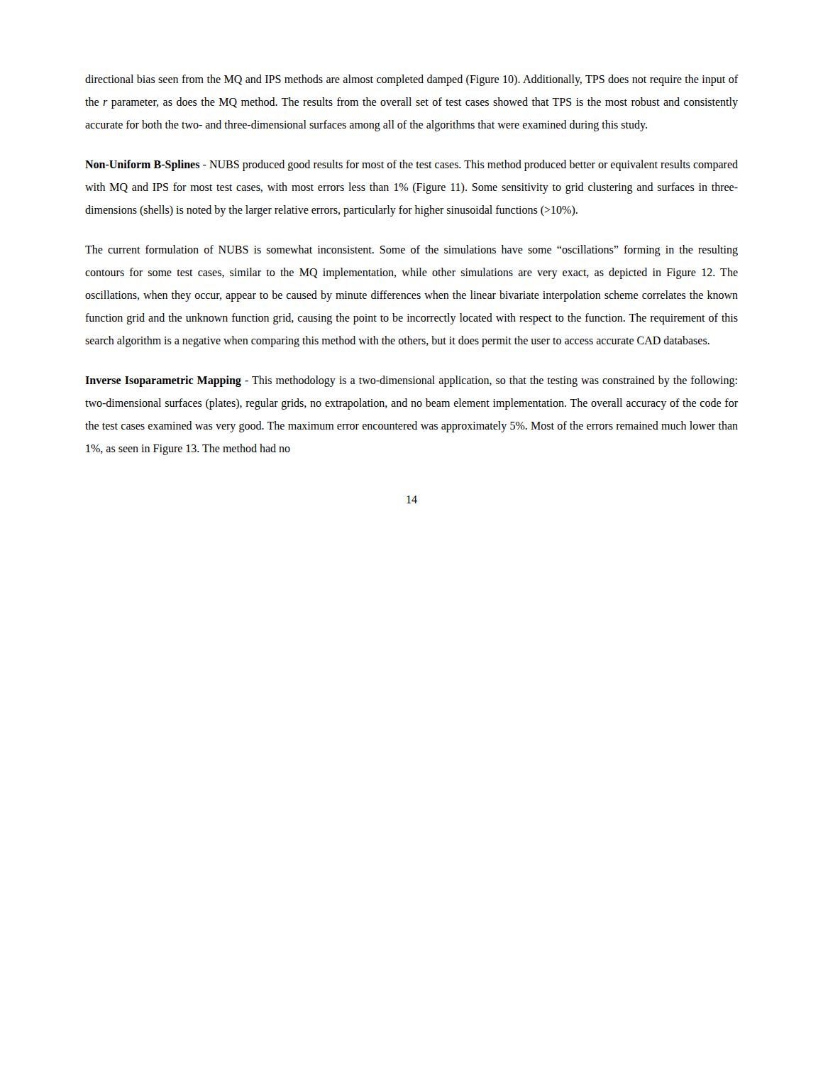directional bias seen from the MQ and IPS methods are almost completed damped (Figure 10). Additionally, TPS does not require the input of the r parameter, as does the MQ method. The results from the overall set of test cases showed that TPS is the most robust and consistently accurate for both the two- and three-dimensional surfaces among all of the algorithms that were examined during this study.
Non-Uniform B-Splines - NUBS produced good results for most of the test cases. This method produced better or equivalent results compared with MQ and IPS for most test cases, with most errors less than 1% (Figure 11). Some sensitivity to grid clustering and surfaces in three-dimensions (shells) is noted by the larger relative errors, particularly for higher sinusoidal functions (>10%).
The current formulation of NUBS is somewhat inconsistent. Some of the simulations have some “oscillations” forming in the resulting contours for some test cases, similar to the MQ implementation, while other simulations are very exact, as depicted in Figure 12. The oscillations, when they occur, appear to be caused by minute differences when the linear bivariate interpolation scheme correlates the known function grid and the unknown function grid, causing the point to be incorrectly located with respect to the function. The requirement of this search algorithm is a negative when comparing this method with the others, but it does permit the user to access accurate CAD databases.
Inverse Isoparametric Mapping - This methodology is a two-dimensional application, so that the testing was constrained by the following: two-dimensional surfaces (plates), regular grids, no extrapolation, and no beam element implementation. The overall accuracy of the code for the test cases examined was very good. The maximum error encountered was approximately 5%. Most of the errors remained much lower than 1%, as seen in Figure 13. The method had no
14